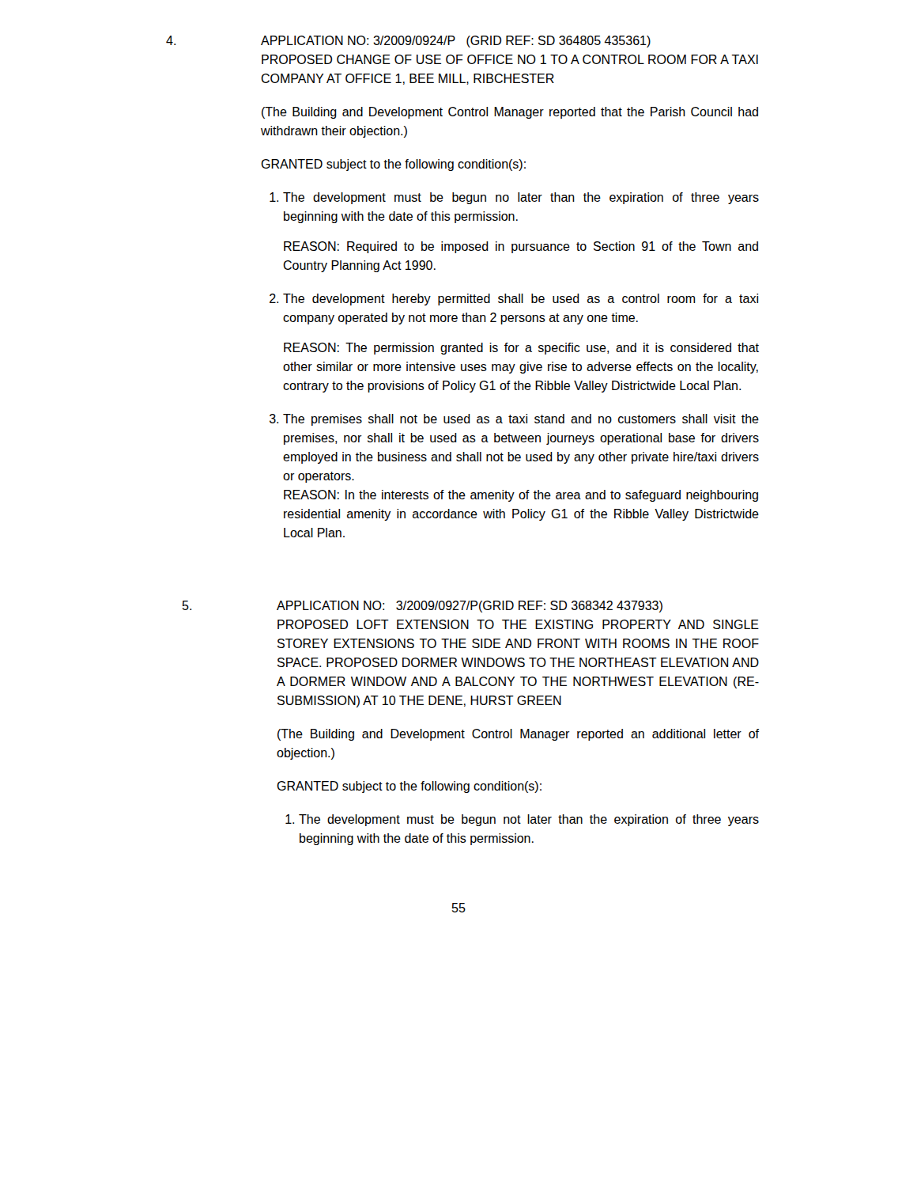4.
APPLICATION NO: 3/2009/0924/P (GRID REF: SD 364805 435361)
PROPOSED CHANGE OF USE OF OFFICE NO 1 TO A CONTROL ROOM FOR A TAXI COMPANY AT OFFICE 1, BEE MILL, RIBCHESTER
(The Building and Development Control Manager reported that the Parish Council had withdrawn their objection.)
GRANTED subject to the following condition(s):
The development must be begun no later than the expiration of three years beginning with the date of this permission.
REASON: Required to be imposed in pursuance to Section 91 of the Town and Country Planning Act 1990.
The development hereby permitted shall be used as a control room for a taxi company operated by not more than 2 persons at any one time.
REASON: The permission granted is for a specific use, and it is considered that other similar or more intensive uses may give rise to adverse effects on the locality, contrary to the provisions of Policy G1 of the Ribble Valley Districtwide Local Plan.
The premises shall not be used as a taxi stand and no customers shall visit the premises, nor shall it be used as a between journeys operational base for drivers employed in the business and shall not be used by any other private hire/taxi drivers or operators.
REASON: In the interests of the amenity of the area and to safeguard neighbouring residential amenity in accordance with Policy G1 of the Ribble Valley Districtwide Local Plan.
5.
APPLICATION NO: 3/2009/0927/P(GRID REF: SD 368342 437933)
PROPOSED LOFT EXTENSION TO THE EXISTING PROPERTY AND SINGLE STOREY EXTENSIONS TO THE SIDE AND FRONT WITH ROOMS IN THE ROOF SPACE. PROPOSED DORMER WINDOWS TO THE NORTHEAST ELEVATION AND A DORMER WINDOW AND A BALCONY TO THE NORTHWEST ELEVATION (RE-SUBMISSION) AT 10 THE DENE, HURST GREEN
(The Building and Development Control Manager reported an additional letter of objection.)
GRANTED subject to the following condition(s):
The development must be begun not later than the expiration of three years beginning with the date of this permission.
55